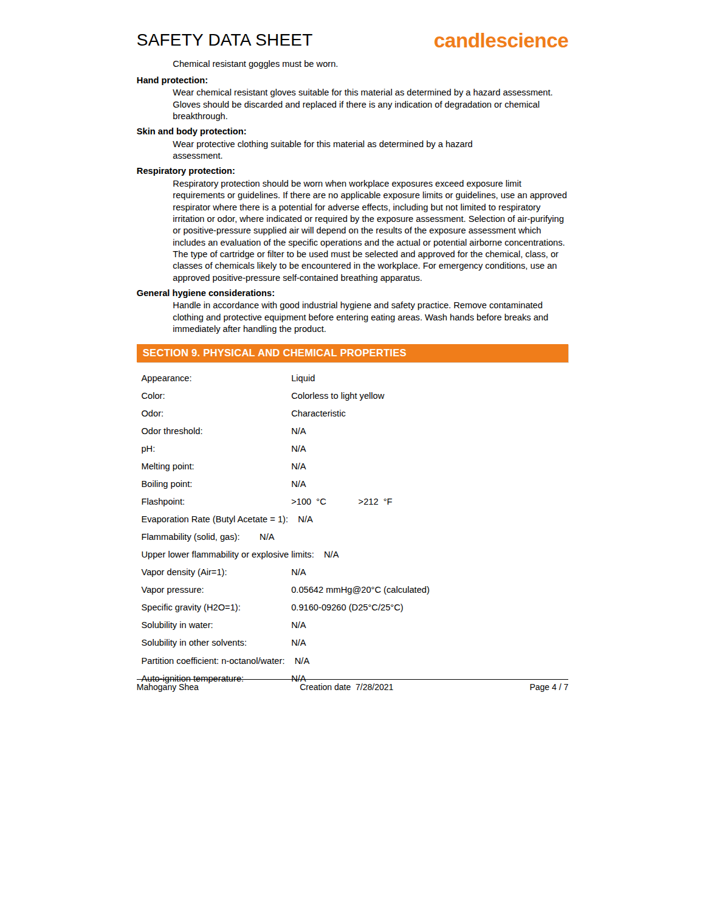SAFETY DATA SHEET
candle science
Chemical resistant goggles must be worn.
Hand protection:
Wear chemical resistant gloves suitable for this material as determined by a hazard assessment. Gloves should be discarded and replaced if there is any indication of degradation or chemical breakthrough.
Skin and body protection:
Wear protective clothing suitable for this material as determined by a hazard
assessment.
Respiratory protection:
Respiratory protection should be worn when workplace exposures exceed exposure limit requirements or guidelines. If there are no applicable exposure limits or guidelines, use an approved respirator where there is a potential for adverse effects, including but not limited to respiratory irritation or odor, where indicated or required by the exposure assessment. Selection of air-purifying or positive-pressure supplied air will depend on the results of the exposure assessment which includes an evaluation of the specific operations and the actual or potential airborne concentrations. The type of cartridge or filter to be used must be selected and approved for the chemical, class, or classes of chemicals likely to be encountered in the workplace. For emergency conditions, use an approved positive-pressure self-contained breathing apparatus.
General hygiene considerations:
Handle in accordance with good industrial hygiene and safety practice. Remove contaminated clothing and protective equipment before entering eating areas. Wash hands before breaks and immediately after handling the product.
SECTION 9. PHYSICAL AND CHEMICAL PROPERTIES
| Appearance: | Liquid |
| Color: | Colorless to light yellow |
| Odor: | Characteristic |
| Odor threshold: | N/A |
| pH: | N/A |
| Melting point: | N/A |
| Boiling point: | N/A |
| Flashpoint: | >100 °C >212 °F |
| Evaporation Rate (Butyl Acetate = 1): N/A |
| Flammability (solid, gas): N/A |
| Upper lower flammability or explosive limits: N/A |
| Vapor density (Air=1): | N/A |
| Vapor pressure: | 0.05642 mmHg@20°C (calculated) |
| Specific gravity (H2O=1): | 0.9160-09260 (D25°C/25°C) |
| Solubility in water: | N/A |
| Solubility in other solvents: | N/A |
| Partition coefficient: n-octanol/water: N/A |
| Auto-ignition temperature: | N/A |
Mahogany Shea
Creation date 7/28/2021
Page 4 / 7